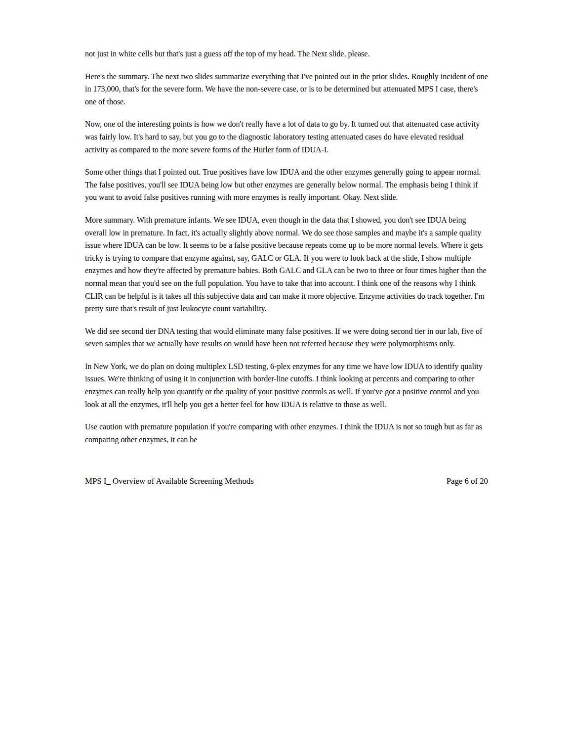not just in white cells but that's just a guess off the top of my head. The Next slide, please.
Here's the summary. The next two slides summarize everything that I've pointed out in the prior slides. Roughly incident of one in 173,000, that's for the severe form. We have the non-severe case, or is to be determined but attenuated MPS I case, there's one of those.
Now, one of the interesting points is how we don't really have a lot of data to go by. It turned out that attenuated case activity was fairly low. It's hard to say, but you go to the diagnostic laboratory testing attenuated cases do have elevated residual activity as compared to the more severe forms of the Hurler form of IDUA-I.
Some other things that I pointed out. True positives have low IDUA and the other enzymes generally going to appear normal. The false positives, you'll see IDUA being low but other enzymes are generally below normal. The emphasis being I think if you want to avoid false positives running with more enzymes is really important. Okay. Next slide.
More summary. With premature infants. We see IDUA, even though in the data that I showed, you don't see IDUA being overall low in premature. In fact, it's actually slightly above normal. We do see those samples and maybe it's a sample quality issue where IDUA can be low. It seems to be a false positive because repeats come up to be more normal levels. Where it gets tricky is trying to compare that enzyme against, say, GALC or GLA. If you were to look back at the slide, I show multiple enzymes and how they're affected by premature babies. Both GALC and GLA can be two to three or four times higher than the normal mean that you'd see on the full population. You have to take that into account. I think one of the reasons why I think CLIR can be helpful is it takes all this subjective data and can make it more objective. Enzyme activities do track together. I'm pretty sure that's result of just leukocyte count variability.
We did see second tier DNA testing that would eliminate many false positives. If we were doing second tier in our lab, five of seven samples that we actually have results on would have been not referred because they were polymorphisms only.
In New York, we do plan on doing multiplex LSD testing, 6-plex enzymes for any time we have low IDUA to identify quality issues. We're thinking of using it in conjunction with border-line cutoffs. I think looking at percents and comparing to other enzymes can really help you quantify or the quality of your positive controls as well. If you've got a positive control and you look at all the enzymes, it'll help you get a better feel for how IDUA is relative to those as well.
Use caution with premature population if you're comparing with other enzymes. I think the IDUA is not so tough but as far as comparing other enzymes, it can be
MPS I_ Overview of Available Screening Methods Page 6 of 20